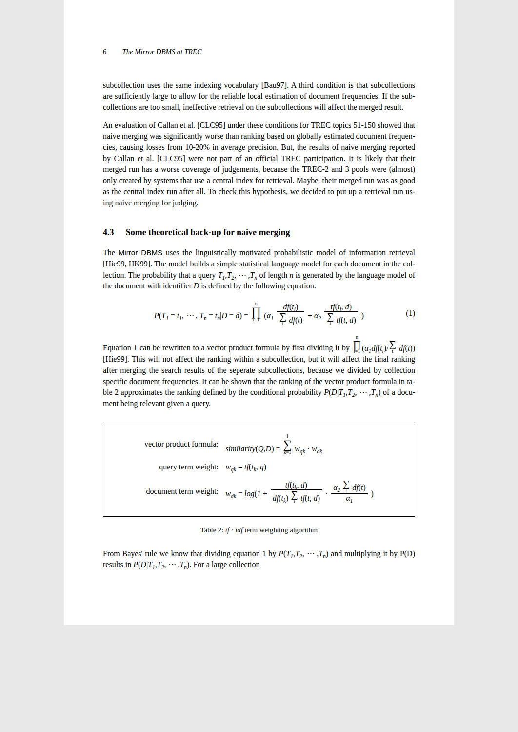6 The Mirror DBMS at TREC
subcollection uses the same indexing vocabulary [Bau97]. A third condition is that subcollections are sufficiently large to allow for the reliable local estimation of document frequencies. If the subcollections are too small, ineffective retrieval on the subcollections will affect the merged result.
An evaluation of Callan et al. [CLC95] under these conditions for TREC topics 51-150 showed that naive merging was significantly worse than ranking based on globally estimated document frequencies, causing losses from 10-20% in average precision. But, the results of naive merging reported by Callan et al. [CLC95] were not part of an official TREC participation. It is likely that their merged run has a worse coverage of judgements, because the TREC-2 and 3 pools were (almost) only created by systems that use a central index for retrieval. Maybe, their merged run was as good as the central index run after all. To check this hypothesis, we decided to put up a retrieval run using naive merging for judging.
4.3 Some theoretical back-up for naive merging
The Mirror DBMS uses the linguistically motivated probabilistic model of information retrieval [Hie99, HK99]. The model builds a simple statistical language model for each document in the collection. The probability that a query T1, T2, ⋯ , Tn of length n is generated by the language model of the document with identifier D is defined by the following equation:
P(T1 = t1, ⋯ , Tn = tn|D = d) = n ∏ i=1 (α1 df(ti) ∑t df(t) + α2 tf(ti, d) ∑t tf(t, d) )
(1)
Equation 1 can be rewritten to a vector product formula by first dividing it by n∏i=1(α1df(ti)/∑t df(t)) [Hie99]. This will not affect the ranking within a subcollection, but it will affect the final ranking after merging the search results of the seperate subcollections, because we divided by collection specific document frequencies. It can be shown that the ranking of the vector product formula in table 2 approximates the ranking defined by the conditional probability P(D|T1, T2, ⋯ , Tn) of a document being relevant given a query.
| vector product formula: | similarity ( Q , D ) = l ∑ k = 1 w qk · w dk |
| query term weight: | w qk = tf ( t k , q ) |
| document term weight: | w dk = log ( 1 + tf ( t k , d ) df ( t k ) ∑ t tf ( t , d ) · α 2 ∑ t df ( t ) α 1 ) |
Table 2: tf · idf term weighting algorithm
From Bayes' rule we know that dividing equation 1 by P(T1, T2, ⋯ , Tn) and multiplying it by P(D) results in P(D|T1, T2, ⋯ , Tn). For a large collection